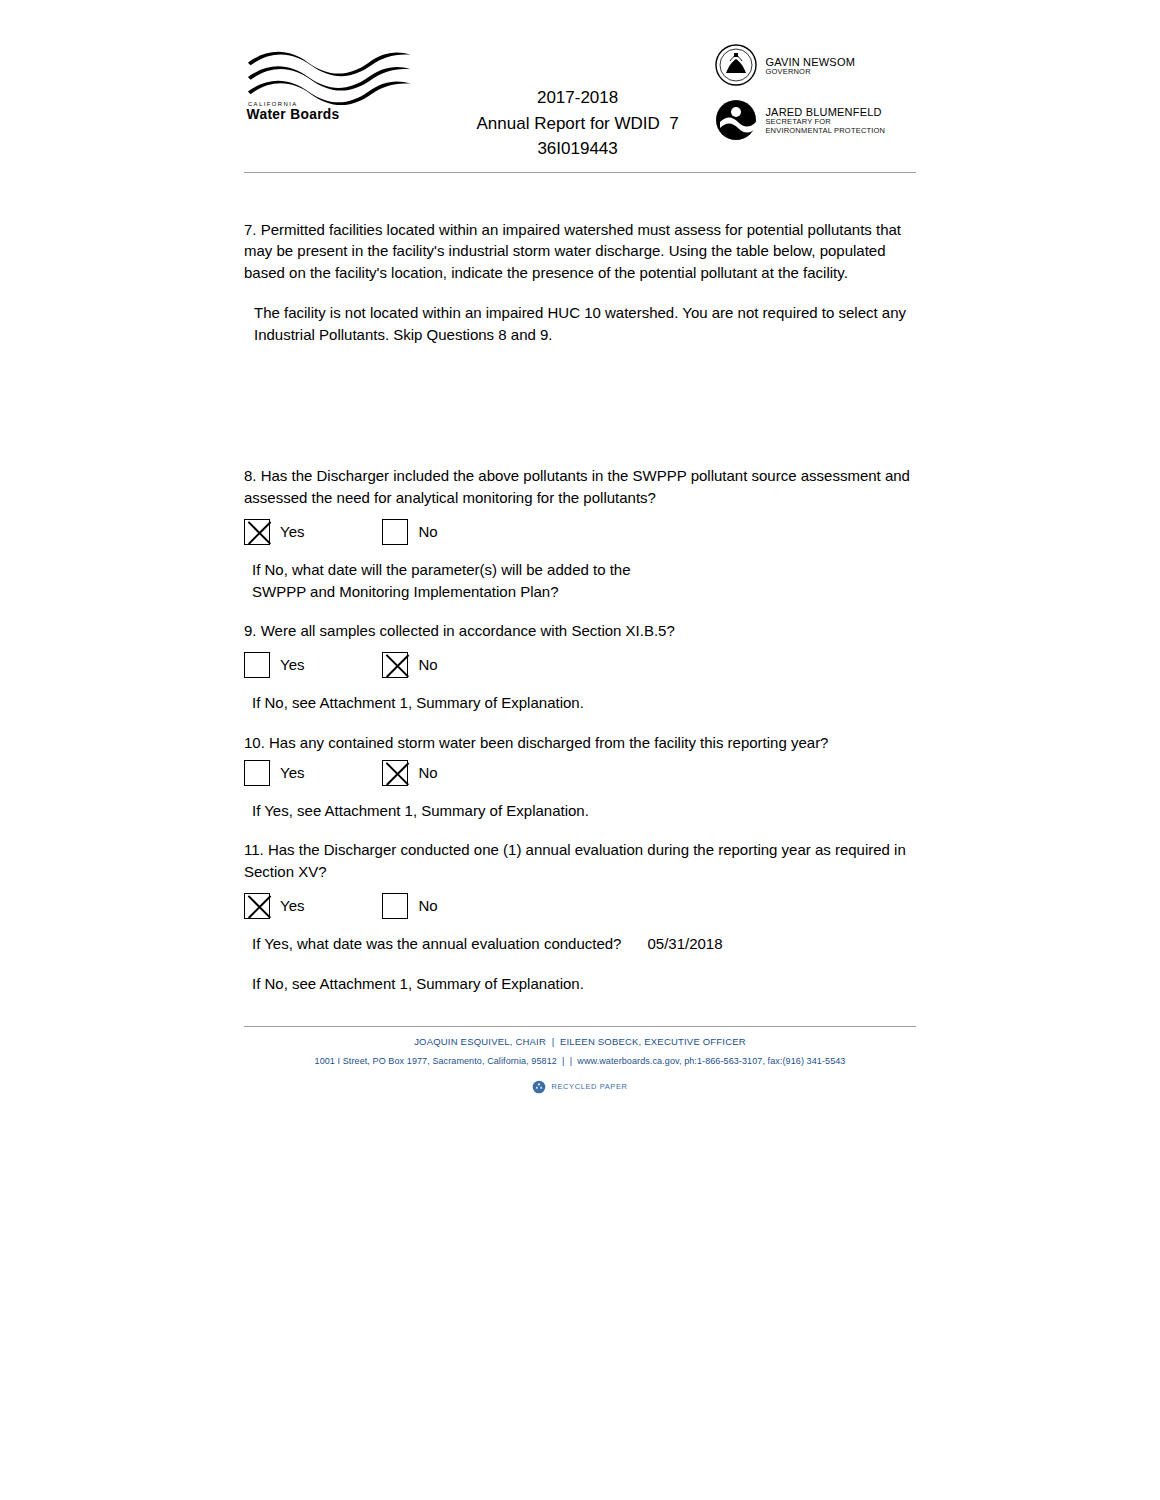CALIFORNIA Water Boards
2017-2018
Annual Report for WDID 7 36I019443
GAVIN NEWSOM
GOVERNOR
JARED BLUMENFELD
SECRETARY FOR
ENVIRONMENTAL PROTECTION
7. Permitted facilities located within an impaired watershed must assess for potential pollutants that may be present in the facility's industrial storm water discharge. Using the table below, populated based on the facility's location, indicate the presence of the potential pollutant at the facility.
The facility is not located within an impaired HUC 10 watershed. You are not required to select any Industrial Pollutants. Skip Questions 8 and 9.
8. Has the Discharger included the above pollutants in the SWPPP pollutant source assessment and assessed the need for analytical monitoring for the pollutants?
Yes No
If No, what date will the parameter(s) will be added to the
SWPPP and Monitoring Implementation Plan?
9. Were all samples collected in accordance with Section XI.B.5?
Yes No
If No, see Attachment 1, Summary of Explanation.
10. Has any contained storm water been discharged from the facility this reporting year?
Yes No
If Yes, see Attachment 1, Summary of Explanation.
11. Has the Discharger conducted one (1) annual evaluation during the reporting year as required in Section XV?
Yes No
If Yes, what date was the annual evaluation conducted?05/31/2018
If No, see Attachment 1, Summary of Explanation.
JOAQUIN ESQUIVEL, CHAIR | EILEEN SOBECK, EXECUTIVE OFFICER
1001 I Street, PO Box 1977, Sacramento, California, 95812 | | www.waterboards.ca.gov, ph:1-866-563-3107, fax:(916) 341-5543
RECYCLED PAPER